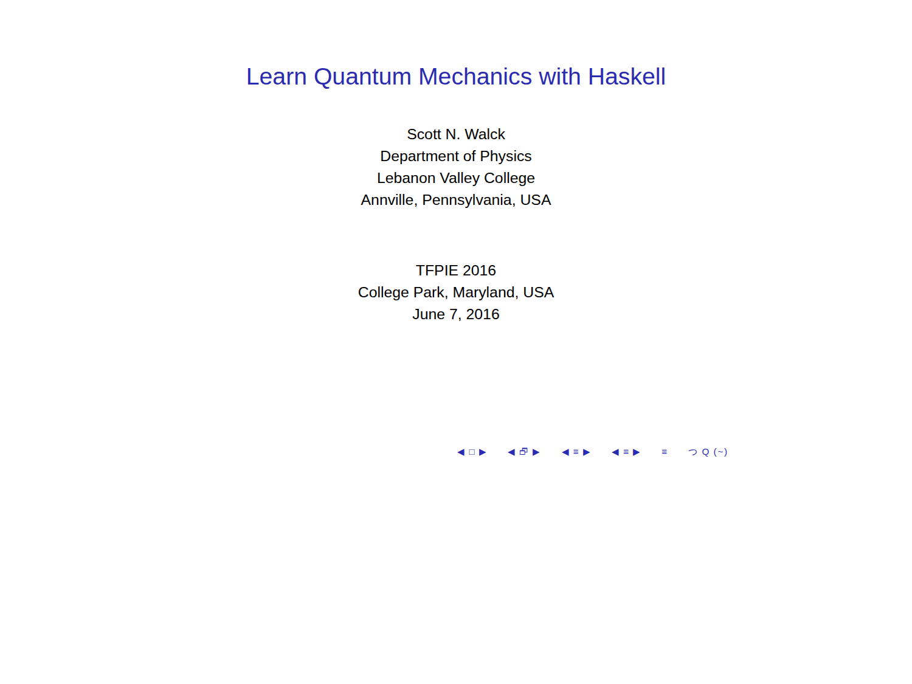Learn Quantum Mechanics with Haskell
Scott N. Walck
Department of Physics
Lebanon Valley College
Annville, Pennsylvania, USA
TFPIE 2016
College Park, Maryland, USA
June 7, 2016
◀□▶ ◀🗗▶ ◀≡▶ ◀≡▶ ≡ つQ(~)